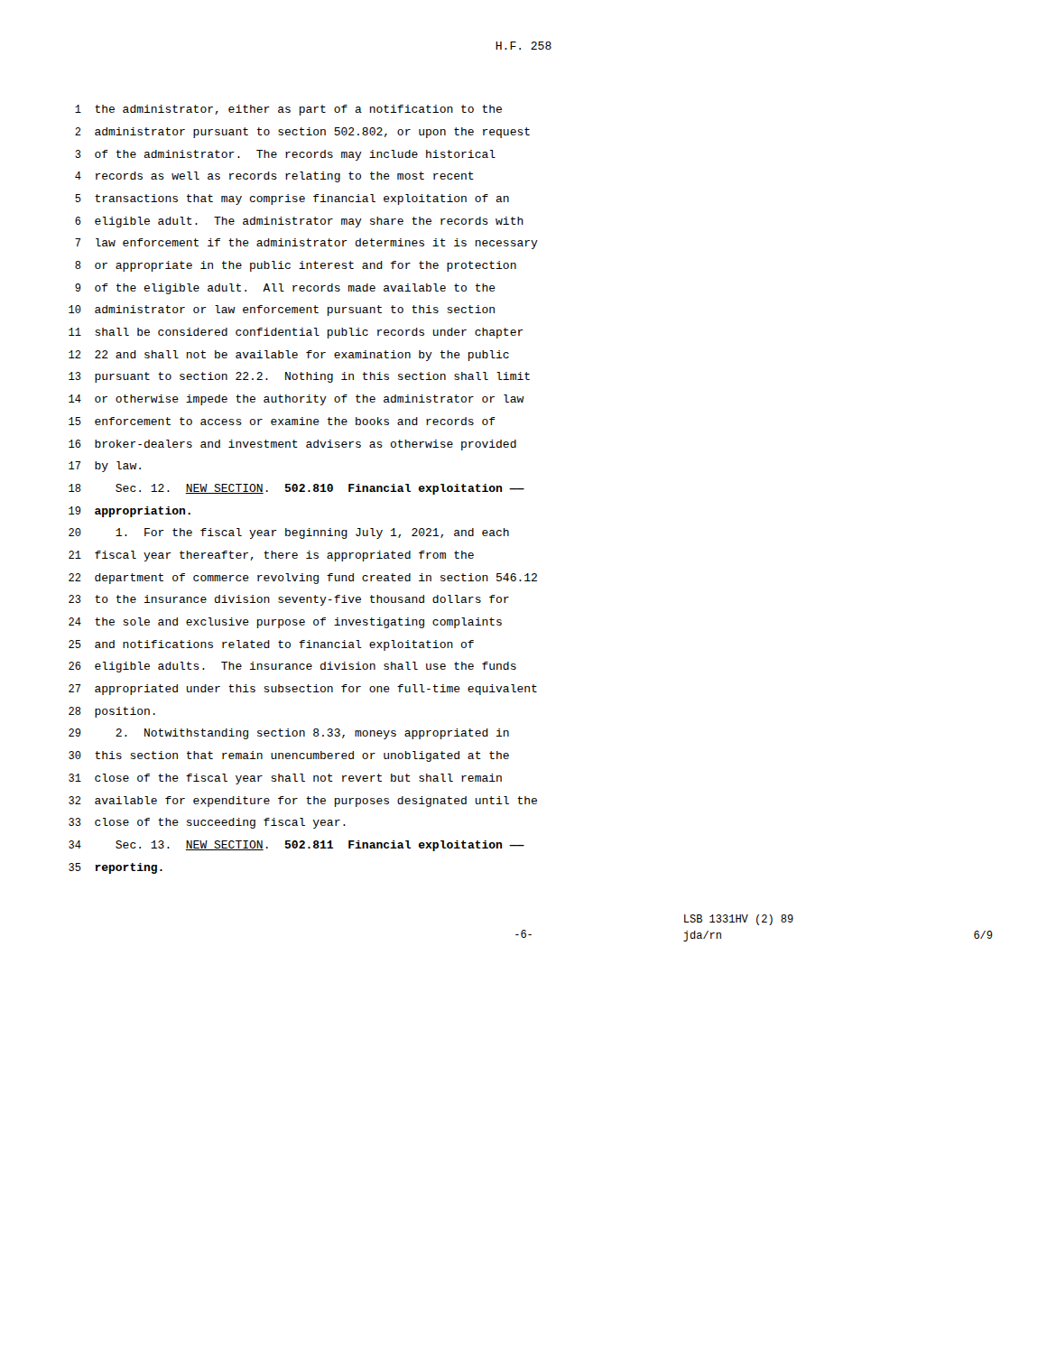H.F. 258
1 the administrator, either as part of a notification to the
2 administrator pursuant to section 502.802, or upon the request
3 of the administrator. The records may include historical
4 records as well as records relating to the most recent
5 transactions that may comprise financial exploitation of an
6 eligible adult. The administrator may share the records with
7 law enforcement if the administrator determines it is necessary
8 or appropriate in the public interest and for the protection
9 of the eligible adult. All records made available to the
10 administrator or law enforcement pursuant to this section
11 shall be considered confidential public records under chapter
1222 and shall not be available for examination by the public
13 pursuant to section 22.2. Nothing in this section shall limit
14 or otherwise impede the authority of the administrator or law
15 enforcement to access or examine the books and records of
16 broker-dealers and investment advisers as otherwise provided
17 by law.
18 Sec. 12. NEW SECTION. 502.810 Financial exploitation ——
19 appropriation.
20 1. For the fiscal year beginning July 1, 2021, and each
21 fiscal year thereafter, there is appropriated from the
22 department of commerce revolving fund created in section 546.12
23 to the insurance division seventy-five thousand dollars for
24 the sole and exclusive purpose of investigating complaints
25 and notifications related to financial exploitation of
26 eligible adults. The insurance division shall use the funds
27 appropriated under this subsection for one full-time equivalent
28 position.
29 2. Notwithstanding section 8.33, moneys appropriated in
30 this section that remain unencumbered or unobligated at the
31 close of the fiscal year shall not revert but shall remain
32 available for expenditure for the purposes designated until the
33 close of the succeeding fiscal year.
34 Sec. 13. NEW SECTION. 502.811 Financial exploitation ——
35 reporting.
-6-
LSB 1331HV (2) 89
jda/rn 6/9